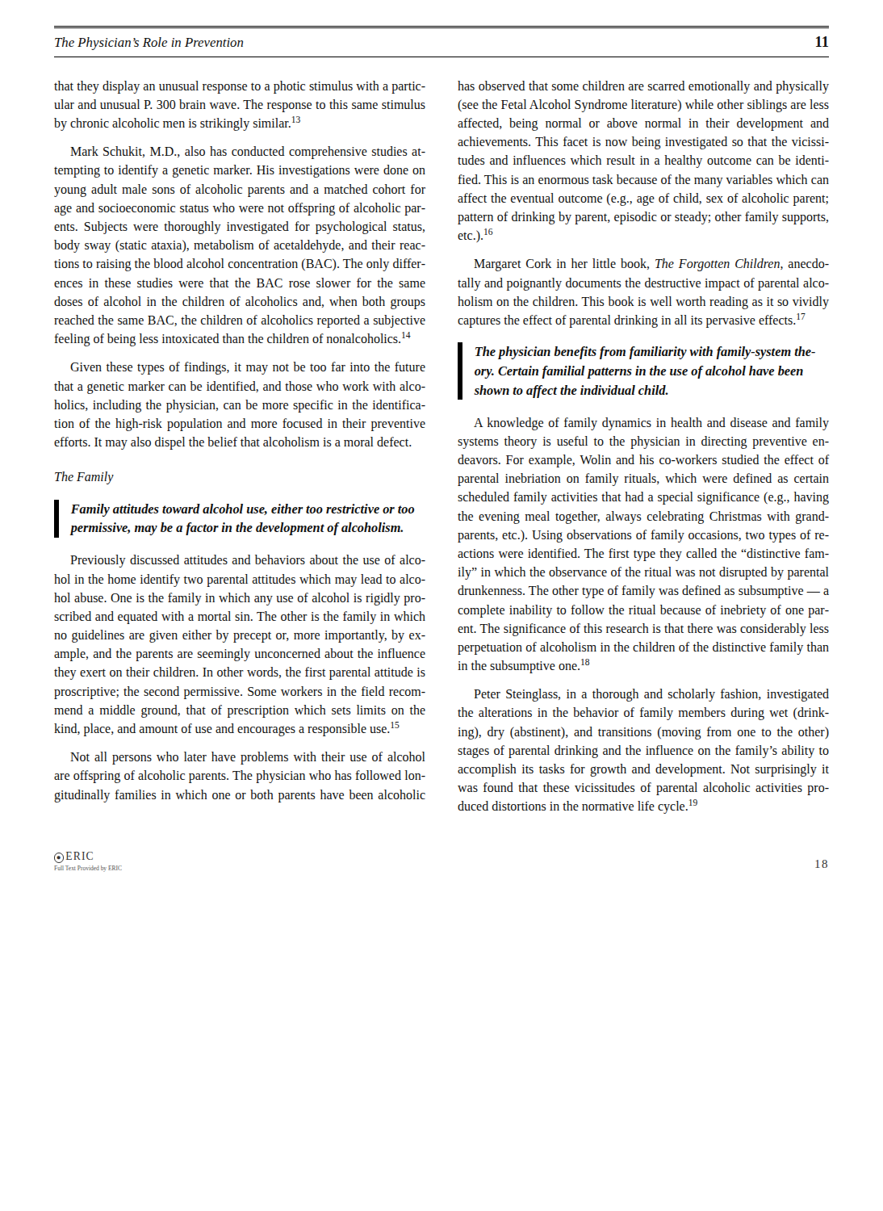The Physician’s Role in Prevention 11
that they display an unusual response to a photic stimulus with a particular and unusual P. 300 brain wave. The response to this same stimulus by chronic alcoholic men is strikingly similar.13
Mark Schukit, M.D., also has conducted comprehensive studies attempting to identify a genetic marker. His investigations were done on young adult male sons of alcoholic parents and a matched cohort for age and socioeconomic status who were not offspring of alcoholic parents. Subjects were thoroughly investigated for psychological status, body sway (static ataxia), metabolism of acetaldehyde, and their reactions to raising the blood alcohol concentration (BAC). The only differences in these studies were that the BAC rose slower for the same doses of alcohol in the children of alcoholics and, when both groups reached the same BAC, the children of alcoholics reported a subjective feeling of being less intoxicated than the children of nonalcoholics.14
Given these types of findings, it may not be too far into the future that a genetic marker can be identified, and those who work with alcoholics, including the physician, can be more specific in the identification of the high-risk population and more focused in their preventive efforts. It may also dispel the belief that alcoholism is a moral defect.
The Family
Family attitudes toward alcohol use, either too restrictive or too permissive, may be a factor in the development of alcoholism.
Previously discussed attitudes and behaviors about the use of alcohol in the home identify two parental attitudes which may lead to alcohol abuse. One is the family in which any use of alcohol is rigidly proscribed and equated with a mortal sin. The other is the family in which no guidelines are given either by precept or, more importantly, by example, and the parents are seemingly unconcerned about the influence they exert on their children. In other words, the first parental attitude is proscriptive; the second permissive. Some workers in the field recommend a middle ground, that of prescription which sets limits on the kind, place, and amount of use and encourages a responsible use.15
Not all persons who later have problems with their use of alcohol are offspring of alcoholic parents. The physician who has followed longitudinally families in which one or both parents have been alcoholic has observed that some children are scarred emotionally and physically (see the Fetal Alcohol Syndrome literature) while other siblings are less affected, being normal or above normal in their development and achievements. This facet is now being investigated so that the vicissitudes and influences which result in a healthy outcome can be identified. This is an enormous task because of the many variables which can affect the eventual outcome (e.g., age of child, sex of alcoholic parent; pattern of drinking by parent, episodic or steady; other family supports, etc.).16
Margaret Cork in her little book, The Forgotten Children, anecdotally and poignantly documents the destructive impact of parental alcoholism on the children. This book is well worth reading as it so vividly captures the effect of parental drinking in all its pervasive effects.17
The physician benefits from familiarity with family-system theory. Certain familial patterns in the use of alcohol have been shown to affect the individual child.
A knowledge of family dynamics in health and disease and family systems theory is useful to the physician in directing preventive endeavors. For example, Wolin and his co-workers studied the effect of parental inebriation on family rituals, which were defined as certain scheduled family activities that had a special significance (e.g., having the evening meal together, always celebrating Christmas with grandparents, etc.). Using observations of family occasions, two types of reactions were identified. The first type they called the “distinctive family” in which the observance of the ritual was not disrupted by parental drunkenness. The other type of family was defined as subsumptive — a complete inability to follow the ritual because of inebriety of one parent. The significance of this research is that there was considerably less perpetuation of alcoholism in the children of the distinctive family than in the subsumptive one.18
Peter Steinglass, in a thorough and scholarly fashion, investigated the alterations in the behavior of family members during wet (drinking), dry (abstinent), and transitions (moving from one to the other) stages of parental drinking and the influence on the family’s ability to accomplish its tasks for growth and development. Not surprisingly it was found that these vicissitudes of parental alcoholic activities produced distortions in the normative life cycle.19
●ERICFull Text Provided by ERIC 18